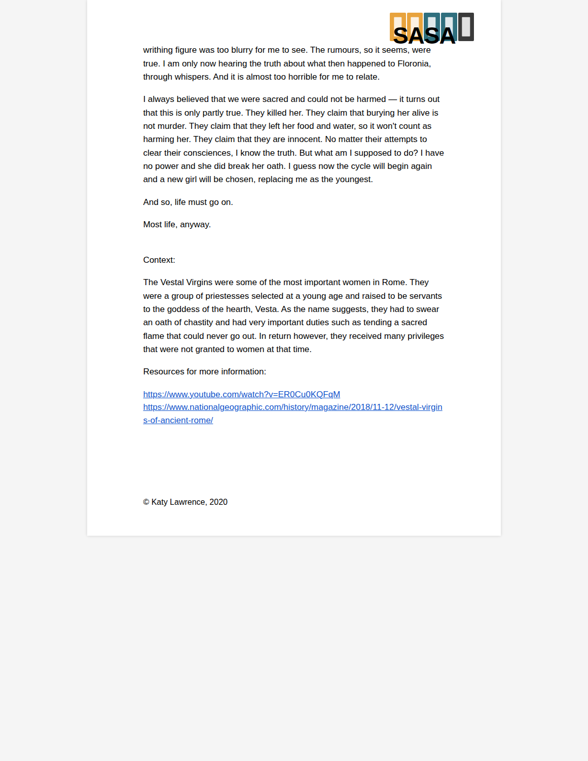SASA
writhing figure was too blurry for me to see. The rumours, so it seems, were true. I am only now hearing the truth about what then happened to Floronia, through whispers. And it is almost too horrible for me to relate.
I always believed that we were sacred and could not be harmed — it turns out that this is only partly true. They killed her. They claim that burying her alive is not murder. They claim that they left her food and water, so it won't count as harming her. They claim that they are innocent. No matter their attempts to clear their consciences, I know the truth. But what am I supposed to do? I have no power and she did break her oath. I guess now the cycle will begin again and a new girl will be chosen, replacing me as the youngest.
And so, life must go on.
Most life, anyway.
Context:
The Vestal Virgins were some of the most important women in Rome. They were a group of priestesses selected at a young age and raised to be servants to the goddess of the hearth, Vesta. As the name suggests, they had to swear an oath of chastity and had very important duties such as tending a sacred flame that could never go out. In return however, they received many privileges that were not granted to women at that time.
Resources for more information:
https://www.youtube.com/watch?v=ER0Cu0KQFqM
https://www.nationalgeographic.com/history/magazine/2018/11-12/vestal-virgins-of-ancient-rome/
© Katy Lawrence, 2020